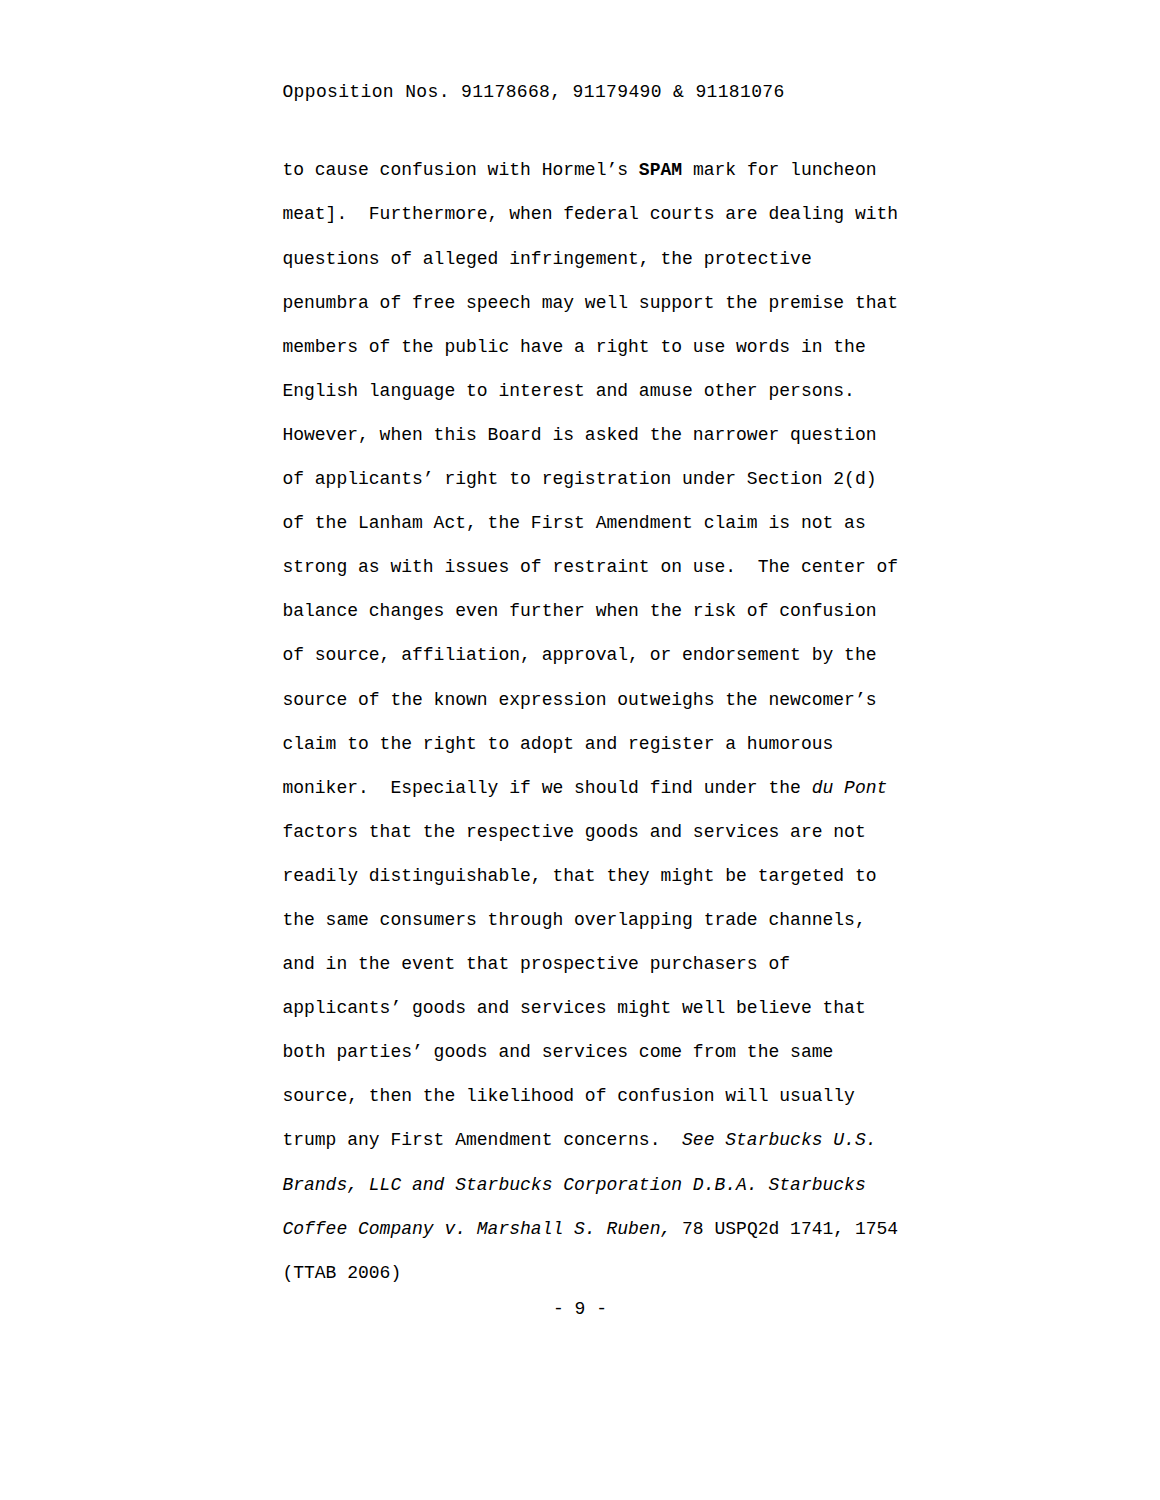Opposition Nos. 91178668, 91179490 & 91181076
to cause confusion with Hormel’s SPAM mark for luncheon meat]. Furthermore, when federal courts are dealing with questions of alleged infringement, the protective penumbra of free speech may well support the premise that members of the public have a right to use words in the English language to interest and amuse other persons. However, when this Board is asked the narrower question of applicants’ right to registration under Section 2(d) of the Lanham Act, the First Amendment claim is not as strong as with issues of restraint on use. The center of balance changes even further when the risk of confusion of source, affiliation, approval, or endorsement by the source of the known expression outweighs the newcomer’s claim to the right to adopt and register a humorous moniker. Especially if we should find under the du Pont factors that the respective goods and services are not readily distinguishable, that they might be targeted to the same consumers through overlapping trade channels, and in the event that prospective purchasers of applicants’ goods and services might well believe that both parties’ goods and services come from the same source, then the likelihood of confusion will usually trump any First Amendment concerns. See Starbucks U.S. Brands, LLC and Starbucks Corporation D.B.A. Starbucks Coffee Company v. Marshall S. Ruben, 78 USPQ2d 1741, 1754 (TTAB 2006)
- 9 -